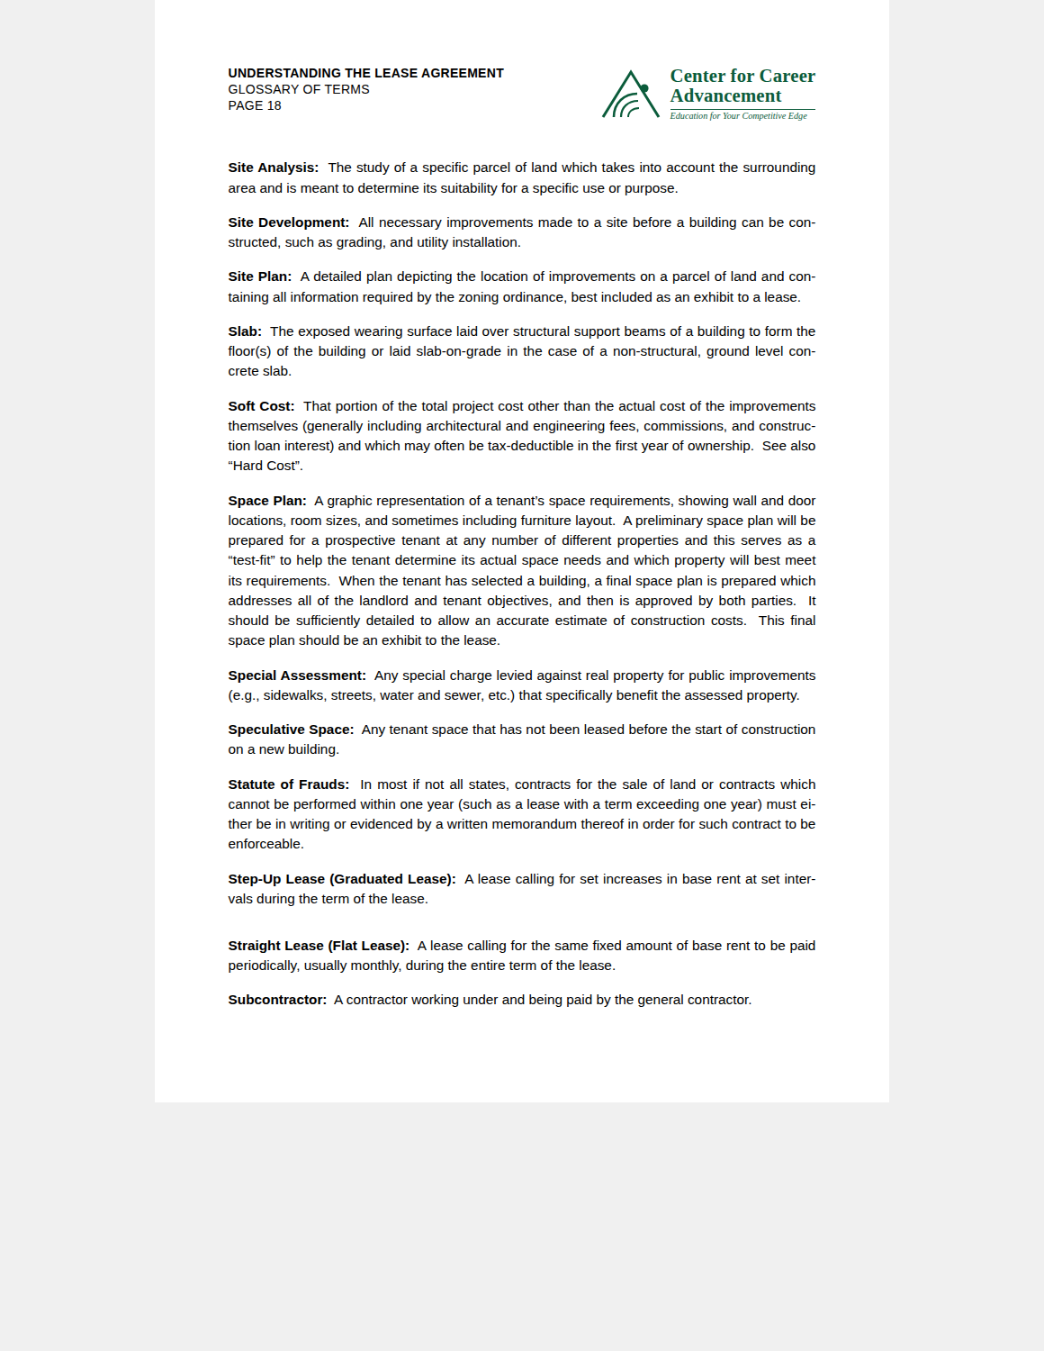Understanding the Lease Agreement
Glossary of Terms
Page 18
Center for Career Advancement
Education for Your Competitive Edge
Site Analysis: The study of a specific parcel of land which takes into account the surrounding area and is meant to determine its suitability for a specific use or purpose.
Site Development: All necessary improvements made to a site before a building can be constructed, such as grading, and utility installation.
Site Plan: A detailed plan depicting the location of improvements on a parcel of land and containing all information required by the zoning ordinance, best included as an exhibit to a lease.
Slab: The exposed wearing surface laid over structural support beams of a building to form the floor(s) of the building or laid slab-on-grade in the case of a non-structural, ground level concrete slab.
Soft Cost: That portion of the total project cost other than the actual cost of the improvements themselves (generally including architectural and engineering fees, commissions, and construction loan interest) and which may often be tax-deductible in the first year of ownership. See also “Hard Cost”.
Space Plan: A graphic representation of a tenant’s space requirements, showing wall and door locations, room sizes, and sometimes including furniture layout. A preliminary space plan will be prepared for a prospective tenant at any number of different properties and this serves as a “test-fit” to help the tenant determine its actual space needs and which property will best meet its requirements. When the tenant has selected a building, a final space plan is prepared which addresses all of the landlord and tenant objectives, and then is approved by both parties. It should be sufficiently detailed to allow an accurate estimate of construction costs. This final space plan should be an exhibit to the lease.
Special Assessment: Any special charge levied against real property for public improvements (e.g., sidewalks, streets, water and sewer, etc.) that specifically benefit the assessed property.
Speculative Space: Any tenant space that has not been leased before the start of construction on a new building.
Statute of Frauds: In most if not all states, contracts for the sale of land or contracts which cannot be performed within one year (such as a lease with a term exceeding one year) must either be in writing or evidenced by a written memorandum thereof in order for such contract to be enforceable.
Step-Up Lease (Graduated Lease): A lease calling for set increases in base rent at set intervals during the term of the lease.
Straight Lease (Flat Lease): A lease calling for the same fixed amount of base rent to be paid periodically, usually monthly, during the entire term of the lease.
Subcontractor: A contractor working under and being paid by the general contractor.